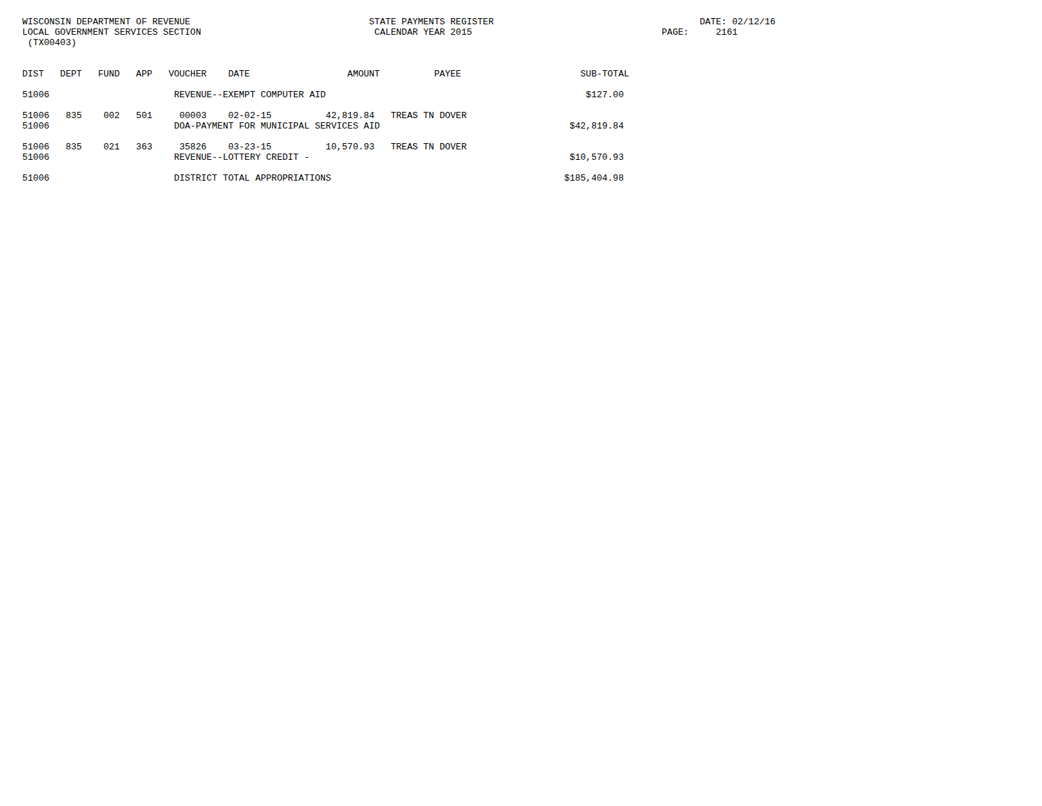WISCONSIN DEPARTMENT OF REVENUE                                 STATE PAYMENTS REGISTER                                      DATE: 02/12/16
LOCAL GOVERNMENT SERVICES SECTION                                CALENDAR YEAR 2015                                   PAGE:     2161
 (TX00403)


DIST   DEPT   FUND   APP   VOUCHER    DATE                  AMOUNT          PAYEE                      SUB-TOTAL

51006                       REVENUE--EXEMPT COMPUTER AID                                                $127.00

51006   835    002   501     00003    02-02-15          42,819.84   TREAS TN DOVER
51006                       DOA-PAYMENT FOR MUNICIPAL SERVICES AID                                   $42,819.84

51006   835    021   363     35826    03-23-15          10,570.93   TREAS TN DOVER
51006                       REVENUE--LOTTERY CREDIT -                                                $10,570.93

51006                       DISTRICT TOTAL APPROPRIATIONS                                           $185,404.98